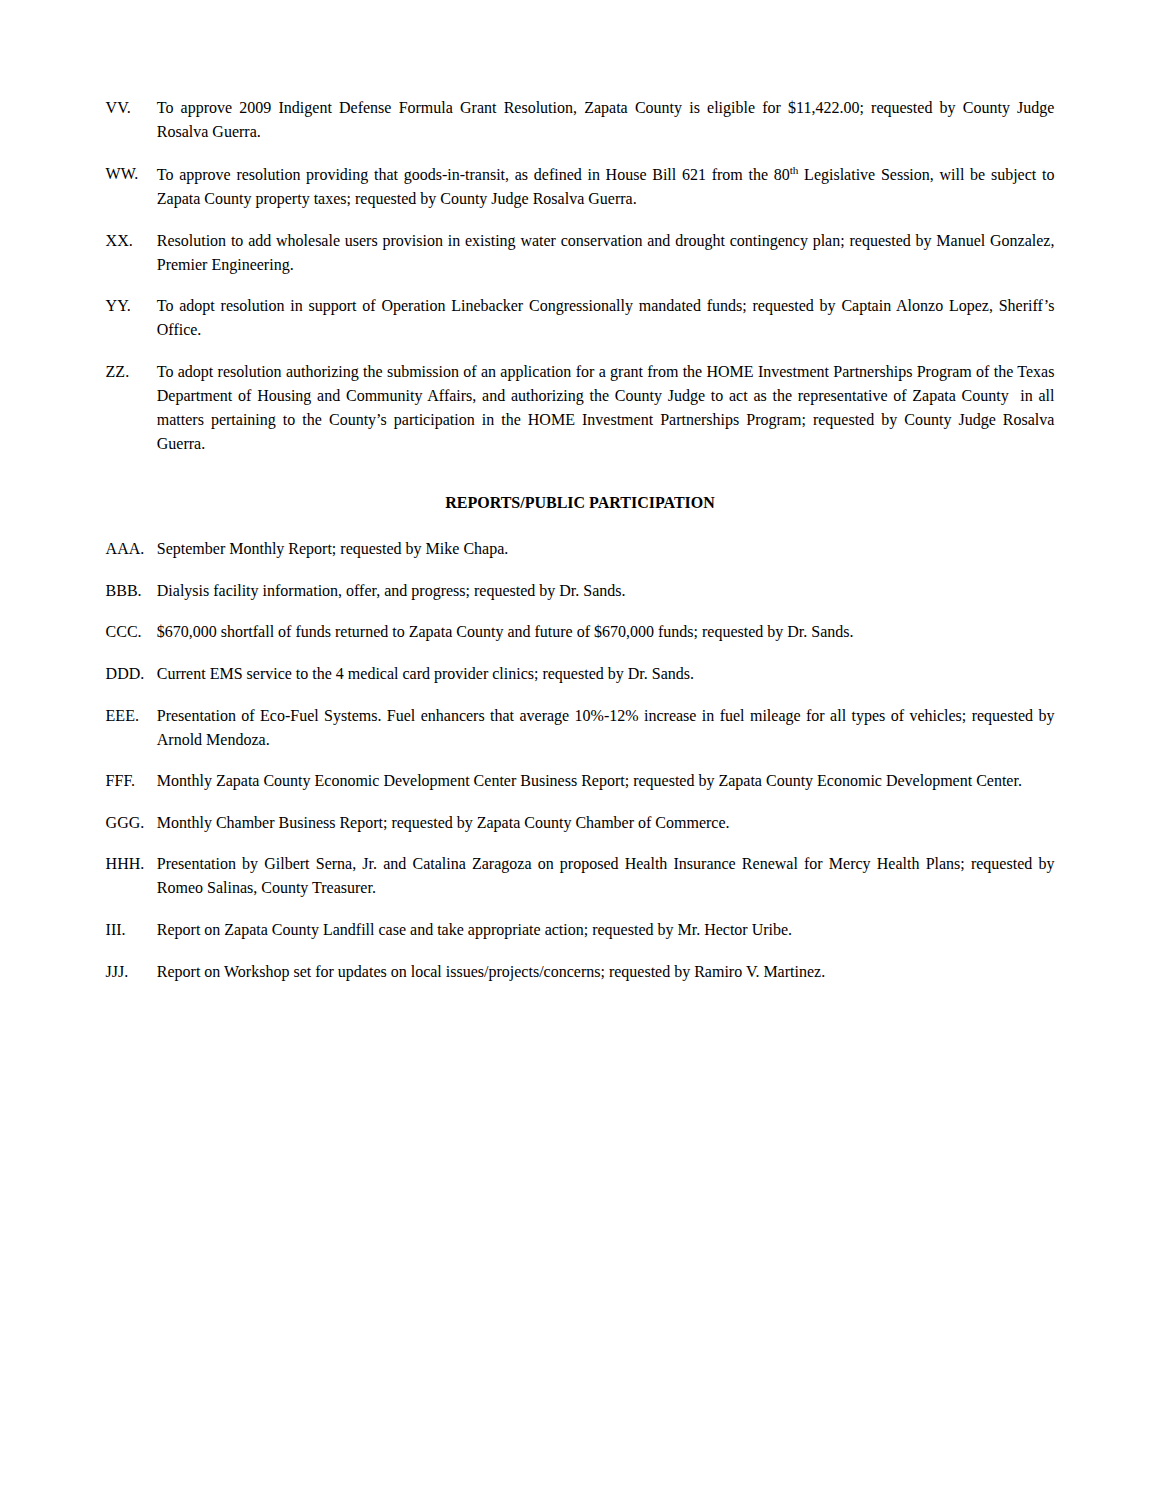VV. To approve 2009 Indigent Defense Formula Grant Resolution, Zapata County is eligible for $11,422.00; requested by County Judge Rosalva Guerra.
WW. To approve resolution providing that goods-in-transit, as defined in House Bill 621 from the 80th Legislative Session, will be subject to Zapata County property taxes; requested by County Judge Rosalva Guerra.
XX. Resolution to add wholesale users provision in existing water conservation and drought contingency plan; requested by Manuel Gonzalez, Premier Engineering.
YY. To adopt resolution in support of Operation Linebacker Congressionally mandated funds; requested by Captain Alonzo Lopez, Sheriff’s Office.
ZZ. To adopt resolution authorizing the submission of an application for a grant from the HOME Investment Partnerships Program of the Texas Department of Housing and Community Affairs, and authorizing the County Judge to act as the representative of Zapata County in all matters pertaining to the County’s participation in the HOME Investment Partnerships Program; requested by County Judge Rosalva Guerra.
REPORTS/PUBLIC PARTICIPATION
AAA. September Monthly Report; requested by Mike Chapa.
BBB. Dialysis facility information, offer, and progress; requested by Dr. Sands.
CCC.$670,000 shortfall of funds returned to Zapata County and future of $670,000 funds; requested by Dr. Sands.
DDD. Current EMS service to the 4 medical card provider clinics; requested by Dr. Sands.
EEE. Presentation of Eco-Fuel Systems. Fuel enhancers that average 10%-12% increase in fuel mileage for all types of vehicles; requested by Arnold Mendoza.
FFF. Monthly Zapata County Economic Development Center Business Report; requested by Zapata County Economic Development Center.
GGG. Monthly Chamber Business Report; requested by Zapata County Chamber of Commerce.
HHH. Presentation by Gilbert Serna, Jr. and Catalina Zaragoza on proposed Health Insurance Renewal for Mercy Health Plans; requested by Romeo Salinas, County Treasurer.
III. Report on Zapata County Landfill case and take appropriate action; requested by Mr. Hector Uribe.
JJJ. Report on Workshop set for updates on local issues/projects/concerns; requested by Ramiro V. Martinez.